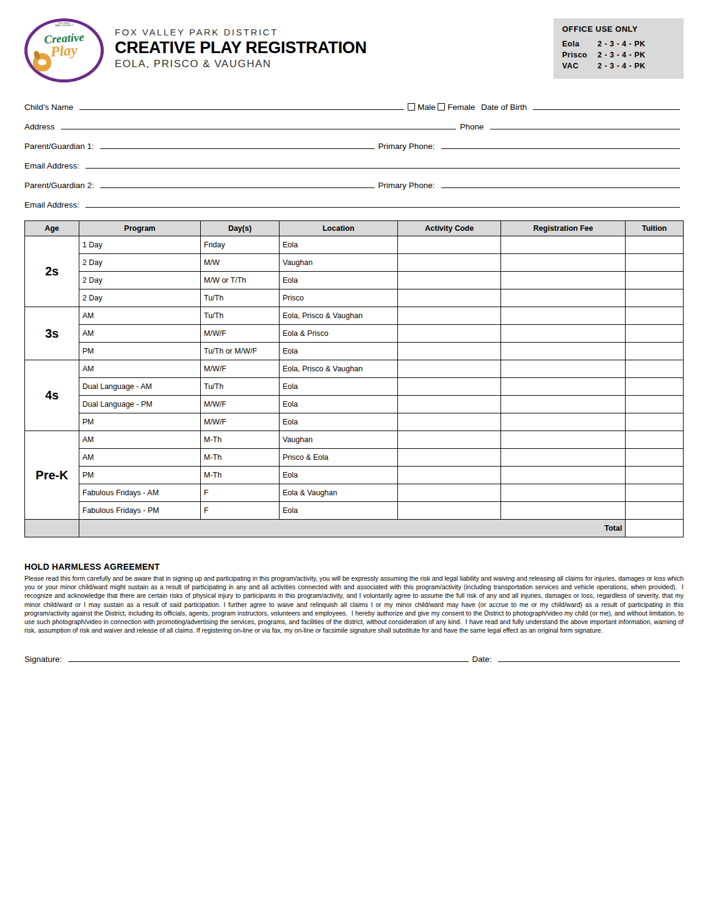Fox Valley
PARK DISTRICT
Creative
Play
Preschool
FOX VALLEY PARK DISTRICT
CREATIVE PLAY REGISTRATION
EOLA, PRISCO & VAUGHAN
OFFICE USE ONLY
Eola2 - 3 - 4 - PK
Prisco2 - 3 - 4 - PK
VAC2 - 3 - 4 - PK
Child’s Name Male Female Date of Birth
Address Phone
Parent/Guardian 1: Primary Phone:
Email Address:
Parent/Guardian 2: Primary Phone:
Email Address:
| Age | Program | Day(s) | Location | Activity Code | Registration Fee | Tuition |
| --- | --- | --- | --- | --- | --- | --- |
| 2s | 1 Day | Friday | Eola | | | |
| 2 Day | M/W | Vaughan | | | |
| 2 Day | M/W or T/Th | Eola | | | |
| 2 Day | Tu/Th | Prisco | | | |
| 3s | AM | Tu/Th | Eola, Prisco & Vaughan | | | |
| AM | M/W/F | Eola & Prisco | | | |
| PM | Tu/Th or M/W/F | Eola | | | |
| 4s | AM | M/W/F | Eola, Prisco & Vaughan | | | |
| Dual Language - AM | Tu/Th | Eola | | | |
| Dual Language - PM | M/W/F | Eola | | | |
| PM | M/W/F | Eola | | | |
| Pre-K | AM | M-Th | Vaughan | | | |
| AM | M-Th | Prisco & Eola | | | |
| PM | M-Th | Eola | | | |
| Fabulous Fridays - AM | F | Eola & Vaughan | | | |
| Fabulous Fridays - PM | F | Eola | | | |
| | Total | |
HOLD HARMLESS AGREEMENT
Please read this form carefully and be aware that in signing up and participating in this program/activity, you will be expressly assuming the risk and legal liability and waiving and releasing all claims for injuries, damages or loss which you or your minor child/ward might sustain as a result of participating in any and all activities connected with and associated with this program/activity (including transportation services and vehicle operations, when provided). I recognize and acknowledge that there are certain risks of physical injury to participants in this program/activity, and I voluntarily agree to assume the full risk of any and all injuries, damages or loss, regardless of severity, that my minor child/ward or I may sustain as a result of said participation. I further agree to waive and relinquish all claims I or my minor child/ward may have (or accrue to me or my child/ward) as a result of participating in this program/activity against the District, including its officials, agents, program instructors, volunteers and employees. I hereby authorize and give my consent to the District to photograph/video my child (or me), and without limitation, to use such photograph/video in connection with promoting/advertising the services, programs, and facilities of the district, without consideration of any kind. I have read and fully understand the above important information, warning of risk, assumption of risk and waiver and release of all claims. If registering on-line or via fax, my on-line or facsimile signature shall substitute for and have the same legal effect as an original form signature.
Signature: Date: